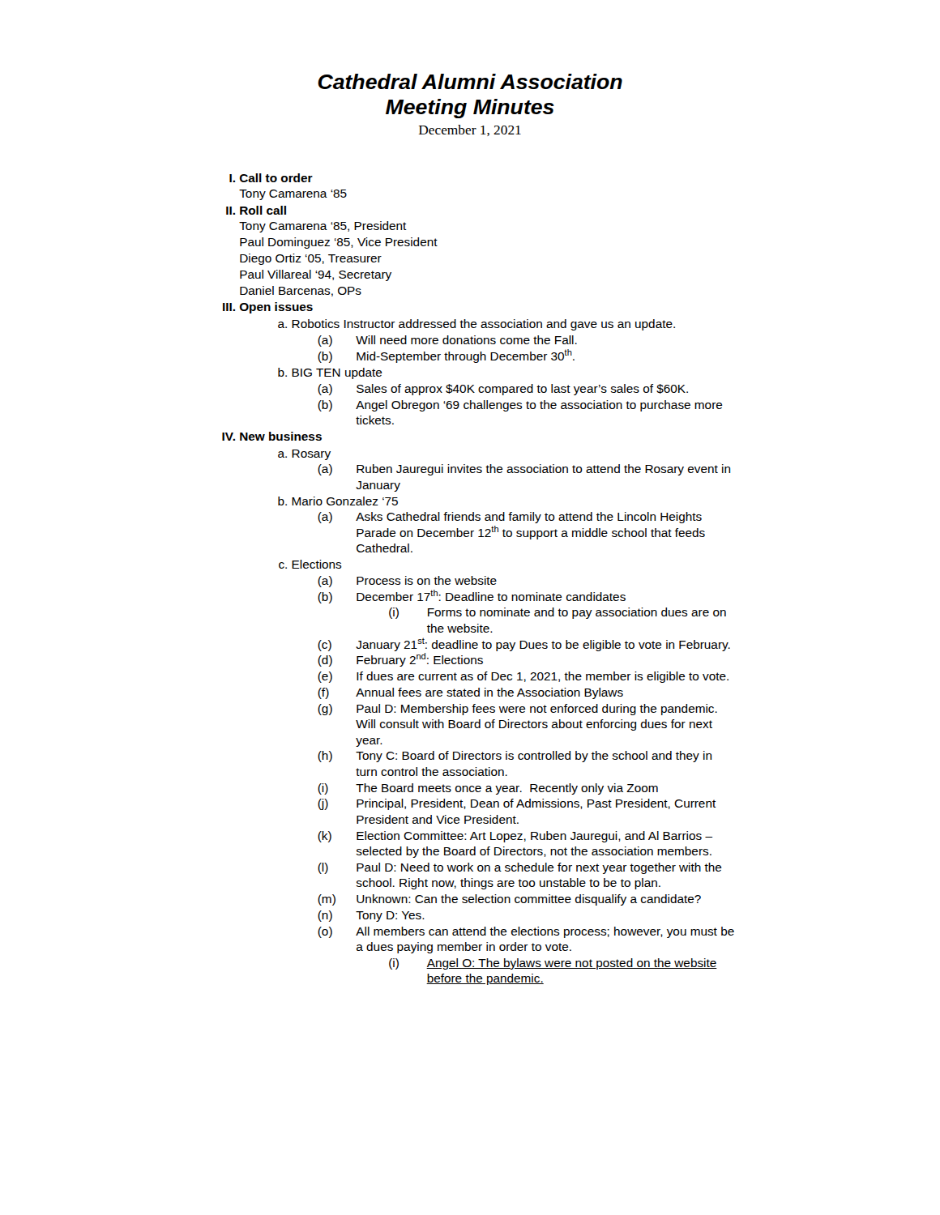Cathedral Alumni Association
Meeting Minutes
December 1, 2021
Call to order
Tony Camarena ‘85
Roll call
Tony Camarena ‘85, President
Paul Dominguez ‘85, Vice President
Diego Ortiz ‘05, Treasurer
Paul Villareal ‘94, Secretary
Daniel Barcenas, OPs
Open issues
Robotics Instructor addressed the association and gave us an update.
(a) Will need more donations come the Fall.
(b) Mid-September through December 30th.
BIG TEN update
(a) Sales of approx $40K compared to last year’s sales of $60K.
(b) Angel Obregon ‘69 challenges to the association to purchase more tickets.
New business
Rosary
(a) Ruben Jauregui invites the association to attend the Rosary event in January
Mario Gonzalez ‘75
(a) Asks Cathedral friends and family to attend the Lincoln Heights Parade on December 12th to support a middle school that feeds Cathedral.
Elections
(a) Process is on the website
(b) December 17th: Deadline to nominate candidates
(i) Forms to nominate and to pay association dues are on the website.
(c) January 21st: deadline to pay Dues to be eligible to vote in February.
(d) February 2nd: Elections
(e) If dues are current as of Dec 1, 2021, the member is eligible to vote.
(f) Annual fees are stated in the Association Bylaws
(g) Paul D: Membership fees were not enforced during the pandemic. Will consult with Board of Directors about enforcing dues for next year.
(h) Tony C: Board of Directors is controlled by the school and they in turn control the association.
(i) The Board meets once a year. Recently only via Zoom
(j) Principal, President, Dean of Admissions, Past President, Current President and Vice President.
(k) Election Committee: Art Lopez, Ruben Jauregui, and Al Barrios – selected by the Board of Directors, not the association members.
(l) Paul D: Need to work on a schedule for next year together with the school. Right now, things are too unstable to be to plan.
(m) Unknown: Can the selection committee disqualify a candidate?
(n) Tony D: Yes.
(o) All members can attend the elections process; however, you must be a dues paying member in order to vote.
(i) Angel O: The bylaws were not posted on the website before the pandemic.